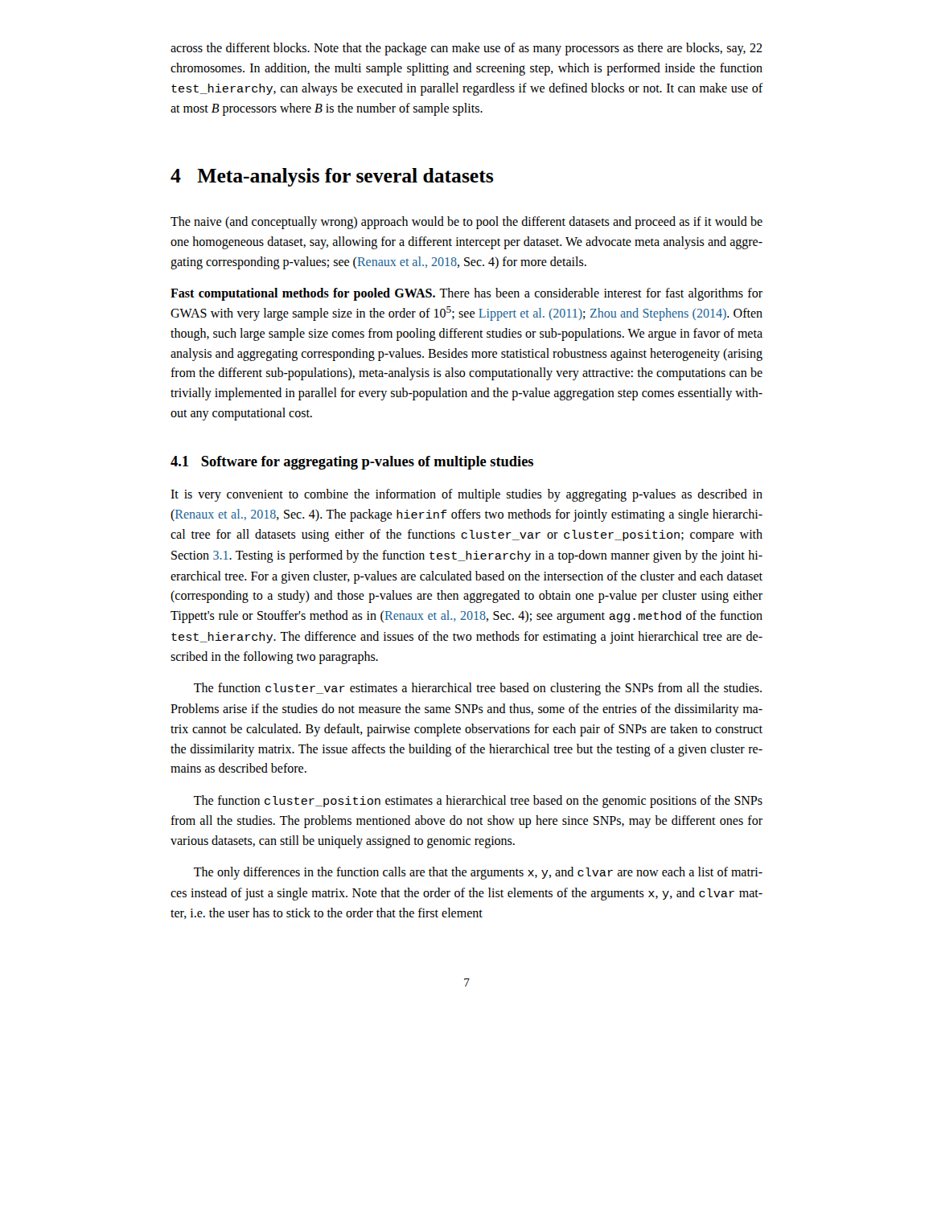across the different blocks. Note that the package can make use of as many processors as there are blocks, say, 22 chromosomes. In addition, the multi sample splitting and screening step, which is performed inside the function test_hierarchy, can always be executed in parallel regardless if we defined blocks or not. It can make use of at most B processors where B is the number of sample splits.
4 Meta-analysis for several datasets
The naive (and conceptually wrong) approach would be to pool the different datasets and proceed as if it would be one homogeneous dataset, say, allowing for a different intercept per dataset. We advocate meta analysis and aggregating corresponding p-values; see (Renaux et al., 2018, Sec. 4) for more details.
Fast computational methods for pooled GWAS. There has been a considerable interest for fast algorithms for GWAS with very large sample size in the order of 105; see Lippert et al. (2011); Zhou and Stephens (2014). Often though, such large sample size comes from pooling different studies or sub-populations. We argue in favor of meta analysis and aggregating corresponding p-values. Besides more statistical robustness against heterogeneity (arising from the different sub-populations), meta-analysis is also computationally very attractive: the computations can be trivially implemented in parallel for every sub-population and the p-value aggregation step comes essentially without any computational cost.
4.1 Software for aggregating p-values of multiple studies
It is very convenient to combine the information of multiple studies by aggregating p-values as described in (Renaux et al., 2018, Sec. 4). The package hierinf offers two methods for jointly estimating a single hierarchical tree for all datasets using either of the functions cluster_var or cluster_position; compare with Section 3.1. Testing is performed by the function test_hierarchy in a top-down manner given by the joint hierarchical tree. For a given cluster, p-values are calculated based on the intersection of the cluster and each dataset (corresponding to a study) and those p-values are then aggregated to obtain one p-value per cluster using either Tippett's rule or Stouffer's method as in (Renaux et al., 2018, Sec. 4); see argument agg.method of the function test_hierarchy. The difference and issues of the two methods for estimating a joint hierarchical tree are described in the following two paragraphs.
The function cluster_var estimates a hierarchical tree based on clustering the SNPs from all the studies. Problems arise if the studies do not measure the same SNPs and thus, some of the entries of the dissimilarity matrix cannot be calculated. By default, pairwise complete observations for each pair of SNPs are taken to construct the dissimilarity matrix. The issue affects the building of the hierarchical tree but the testing of a given cluster remains as described before.
The function cluster_position estimates a hierarchical tree based on the genomic positions of the SNPs from all the studies. The problems mentioned above do not show up here since SNPs, may be different ones for various datasets, can still be uniquely assigned to genomic regions.
The only differences in the function calls are that the arguments x, y, and clvar are now each a list of matrices instead of just a single matrix. Note that the order of the list elements of the arguments x, y, and clvar matter, i.e. the user has to stick to the order that the first element
7